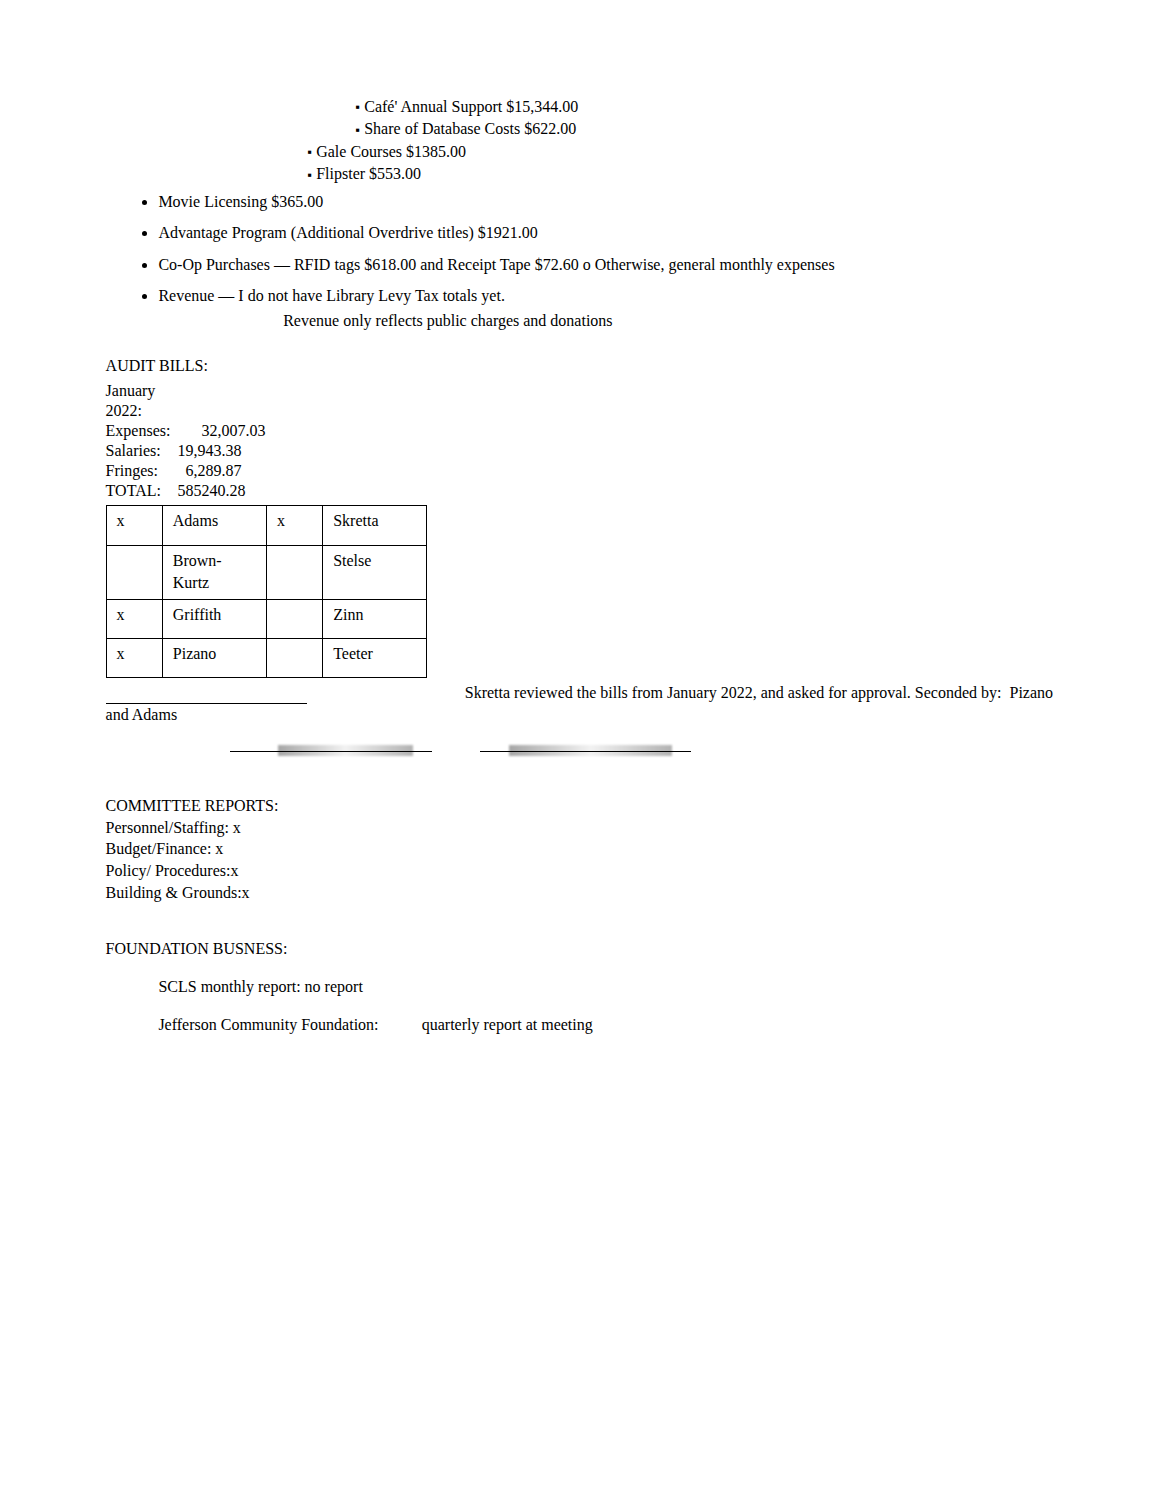Café' Annual Support $15,344.00
Share of Database Costs $622.00
Gale Courses $1385.00
Flipster $553.00
Movie Licensing $365.00
Advantage Program (Additional Overdrive titles) $1921.00
Co-Op Purchases — RFID tags $618.00 and Receipt Tape $72.60 o Otherwise, general monthly expenses
Revenue — I do not have Library Levy Tax totals yet.
Revenue only reflects public charges and donations
AUDIT BILLS:
January
2022:
Expenses: 32,007.03
Salaries: 19,943.38
Fringes: 6,289.87
TOTAL: 585240.28
| x | Adams | x | Skretta |
| | Brown- Kurtz | | Stelse |
| x | Griffith | | Zinn |
| x | Pizano | | Teeter |
Skretta reviewed the bills from January 2022, and asked for approval. Seconded by: Pizano and Adams
COMMITTEE REPORTS:
Personnel/Staffing: x
Budget/Finance: x
Policy/ Procedures:x
Building & Grounds:x
FOUNDATION BUSNESS:
SCLS monthly report: no report
Jefferson Community Foundation: quarterly report at meeting